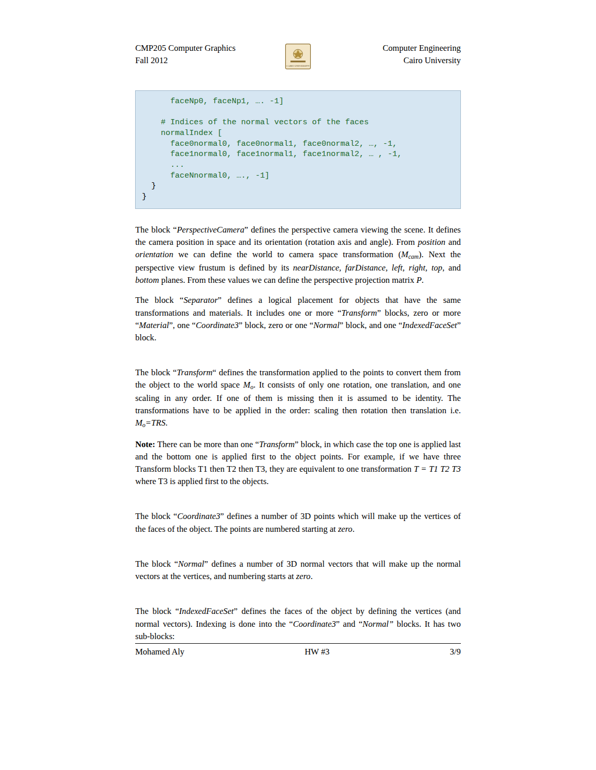CMP205 Computer Graphics Fall 2012
CAIRO UNIVERSITY
Computer Engineering Cairo University
      faceNp0, faceNp1, …. -1]

    # Indices of the normal vectors of the faces
    normalIndex [
      face0normal0, face0normal1, face0normal2, …, -1,
      face1normal0, face1normal1, face1normal2, … , -1,
      ...
      faceNnormal0, …., -1]
  }
}
The block “PerspectiveCamera” defines the perspective camera viewing the scene. It defines the camera position in space and its orientation (rotation axis and angle). From position and orientation we can define the world to camera space transformation (Mcam). Next the perspective view frustum is defined by its nearDistance, farDistance, left, right, top, and bottom planes. From these values we can define the perspective projection matrix P.
The block “Separator” defines a logical placement for objects that have the same transformations and materials. It includes one or more “Transform” blocks, zero or more “Material”, one “Coordinate3” block, zero or one “Normal” block, and one “IndexedFaceSet” block.
The block “Transform“ defines the transformation applied to the points to convert them from the object to the world space Mo. It consists of only one rotation, one translation, and one scaling in any order. If one of them is missing then it is assumed to be identity. The transformations have to be applied in the order: scaling then rotation then translation i.e. Mo=TRS.
Note: There can be more than one “Transform” block, in which case the top one is applied last and the bottom one is applied first to the object points. For example, if we have three Transform blocks T1 then T2 then T3, they are equivalent to one transformation T = T1 T2 T3 where T3 is applied first to the objects.
The block “Coordinate3” defines a number of 3D points which will make up the vertices of the faces of the object. The points are numbered starting at zero.
The block “Normal” defines a number of 3D normal vectors that will make up the normal vectors at the vertices, and numbering starts at zero.
The block “IndexedFaceSet” defines the faces of the object by defining the vertices (and normal vectors). Indexing is done into the “Coordinate3” and “Normal” blocks. It has two sub-blocks:
Mohamed Aly
HW #3
3/9